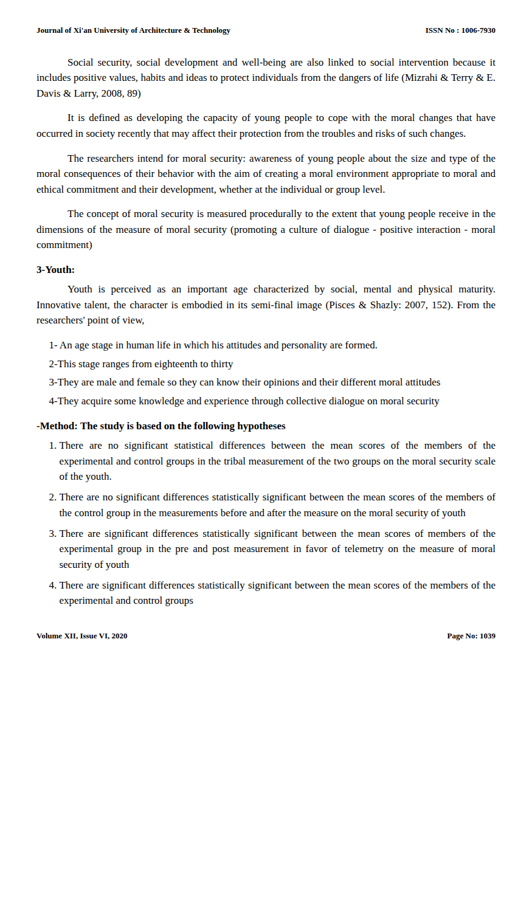Journal of Xi'an University of Architecture & Technology ISSN No : 1006-7930
Social security, social development and well-being are also linked to social intervention because it includes positive values, habits and ideas to protect individuals from the dangers of life (Mizrahi & Terry & E. Davis & Larry, 2008, 89)
It is defined as developing the capacity of young people to cope with the moral changes that have occurred in society recently that may affect their protection from the troubles and risks of such changes.
The researchers intend for moral security: awareness of young people about the size and type of the moral consequences of their behavior with the aim of creating a moral environment appropriate to moral and ethical commitment and their development, whether at the individual or group level.
The concept of moral security is measured procedurally to the extent that young people receive in the dimensions of the measure of moral security (promoting a culture of dialogue - positive interaction - moral commitment)
3-Youth:
Youth is perceived as an important age characterized by social, mental and physical maturity. Innovative talent, the character is embodied in its semi-final image (Pisces & Shazly: 2007, 152). From the researchers' point of view,
1- An age stage in human life in which his attitudes and personality are formed.
2-This stage ranges from eighteenth to thirty
3-They are male and female so they can know their opinions and their different moral attitudes
4-They acquire some knowledge and experience through collective dialogue on moral security
-Method: The study is based on the following hypotheses
There are no significant statistical differences between the mean scores of the members of the experimental and control groups in the tribal measurement of the two groups on the moral security scale of the youth.
There are no significant differences statistically significant between the mean scores of the members of the control group in the measurements before and after the measure on the moral security of youth
There are significant differences statistically significant between the mean scores of members of the experimental group in the pre and post measurement in favor of telemetry on the measure of moral security of youth
There are significant differences statistically significant between the mean scores of the members of the experimental and control groups
Volume XII, Issue VI, 2020 Page No: 1039